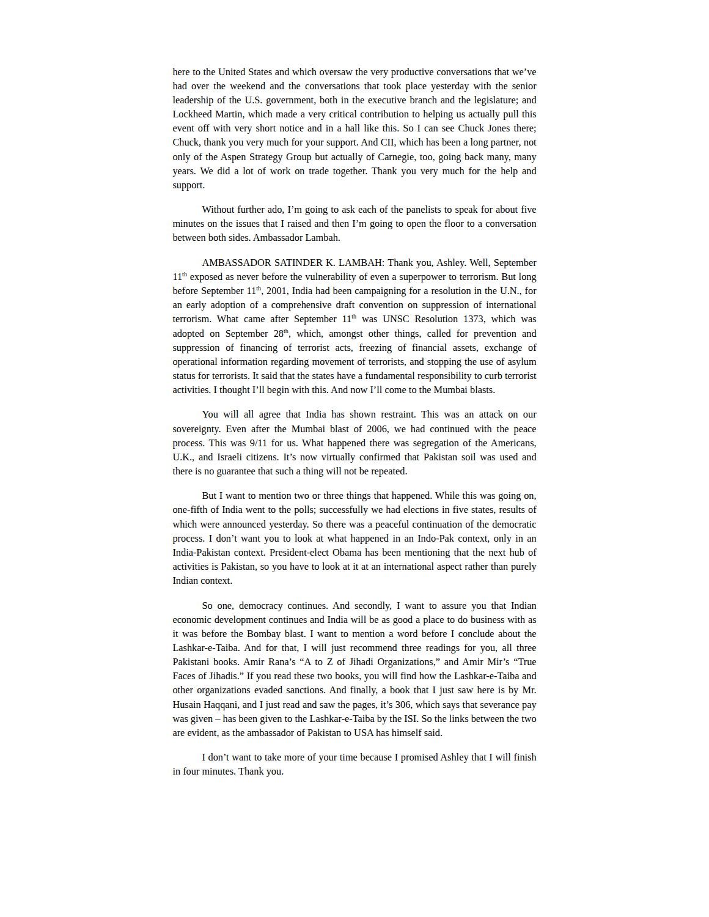here to the United States and which oversaw the very productive conversations that we’ve had over the weekend and the conversations that took place yesterday with the senior leadership of the U.S. government, both in the executive branch and the legislature; and Lockheed Martin, which made a very critical contribution to helping us actually pull this event off with very short notice and in a hall like this. So I can see Chuck Jones there; Chuck, thank you very much for your support. And CII, which has been a long partner, not only of the Aspen Strategy Group but actually of Carnegie, too, going back many, many years. We did a lot of work on trade together. Thank you very much for the help and support.
Without further ado, I’m going to ask each of the panelists to speak for about five minutes on the issues that I raised and then I’m going to open the floor to a conversation between both sides. Ambassador Lambah.
AMBASSADOR SATINDER K. LAMBAH: Thank you, Ashley. Well, September 11th exposed as never before the vulnerability of even a superpower to terrorism. But long before September 11th, 2001, India had been campaigning for a resolution in the U.N., for an early adoption of a comprehensive draft convention on suppression of international terrorism. What came after September 11th was UNSC Resolution 1373, which was adopted on September 28th, which, amongst other things, called for prevention and suppression of financing of terrorist acts, freezing of financial assets, exchange of operational information regarding movement of terrorists, and stopping the use of asylum status for terrorists. It said that the states have a fundamental responsibility to curb terrorist activities. I thought I’ll begin with this. And now I’ll come to the Mumbai blasts.
You will all agree that India has shown restraint. This was an attack on our sovereignty. Even after the Mumbai blast of 2006, we had continued with the peace process. This was 9/11 for us. What happened there was segregation of the Americans, U.K., and Israeli citizens. It’s now virtually confirmed that Pakistan soil was used and there is no guarantee that such a thing will not be repeated.
But I want to mention two or three things that happened. While this was going on, one-fifth of India went to the polls; successfully we had elections in five states, results of which were announced yesterday. So there was a peaceful continuation of the democratic process. I don’t want you to look at what happened in an Indo-Pak context, only in an India-Pakistan context. President-elect Obama has been mentioning that the next hub of activities is Pakistan, so you have to look at it at an international aspect rather than purely Indian context.
So one, democracy continues. And secondly, I want to assure you that Indian economic development continues and India will be as good a place to do business with as it was before the Bombay blast. I want to mention a word before I conclude about the Lashkar-e-Taiba. And for that, I will just recommend three readings for you, all three Pakistani books. Amir Rana’s “A to Z of Jihadi Organizations,” and Amir Mir’s “True Faces of Jihadis.” If you read these two books, you will find how the Lashkar-e-Taiba and other organizations evaded sanctions. And finally, a book that I just saw here is by Mr. Husain Haqqani, and I just read and saw the pages, it’s 306, which says that severance pay was given – has been given to the Lashkar-e-Taiba by the ISI. So the links between the two are evident, as the ambassador of Pakistan to USA has himself said.
I don’t want to take more of your time because I promised Ashley that I will finish in four minutes. Thank you.